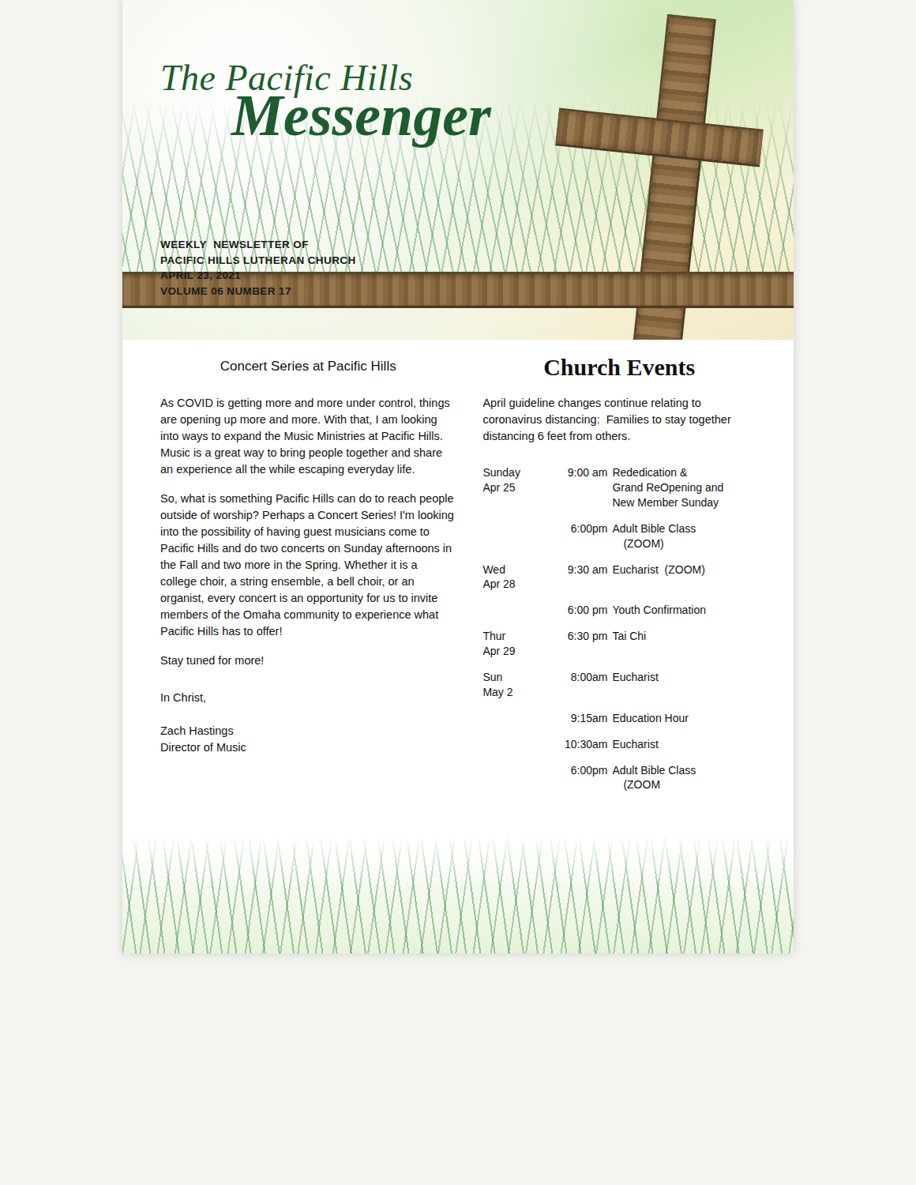The Pacific Hills Messenger
Weekly Newsletter of
Pacific Hills Lutheran Church
April 23, 2021
Volume 06 Number 17
Concert Series at Pacific Hills
As COVID is getting more and more under control, things are opening up more and more. With that, I am looking into ways to expand the Music Ministries at Pacific Hills. Music is a great way to bring people together and share an experience all the while escaping everyday life.
So, what is something Pacific Hills can do to reach people outside of worship? Perhaps a Concert Series! I'm looking into the possibility of having guest musicians come to Pacific Hills and do two concerts on Sunday afternoons in the Fall and two more in the Spring. Whether it is a college choir, a string ensemble, a bell choir, or an organist, every concert is an opportunity for us to invite members of the Omaha community to experience what Pacific Hills has to offer!
Stay tuned for more!
In Christ,
Zach Hastings
Director of Music
Church Events
April guideline changes continue relating to coronavirus distancing: Families to stay together distancing 6 feet from others.
| Sunday Apr 25 | 9:00 am | Rededication & Grand ReOpening and New Member Sunday |
| | 6:00pm | Adult Bible Class (ZOOM) |
| Wed Apr 28 | 9:30 am | Eucharist (ZOOM) |
| | 6:00 pm | Youth Confirmation |
| Thur Apr 29 | 6:30 pm | Tai Chi |
| Sun May 2 | 8:00am | Eucharist |
| | 9:15am | Education Hour |
| | 10:30am | Eucharist |
| | 6:00pm | Adult Bible Class (ZOOM |